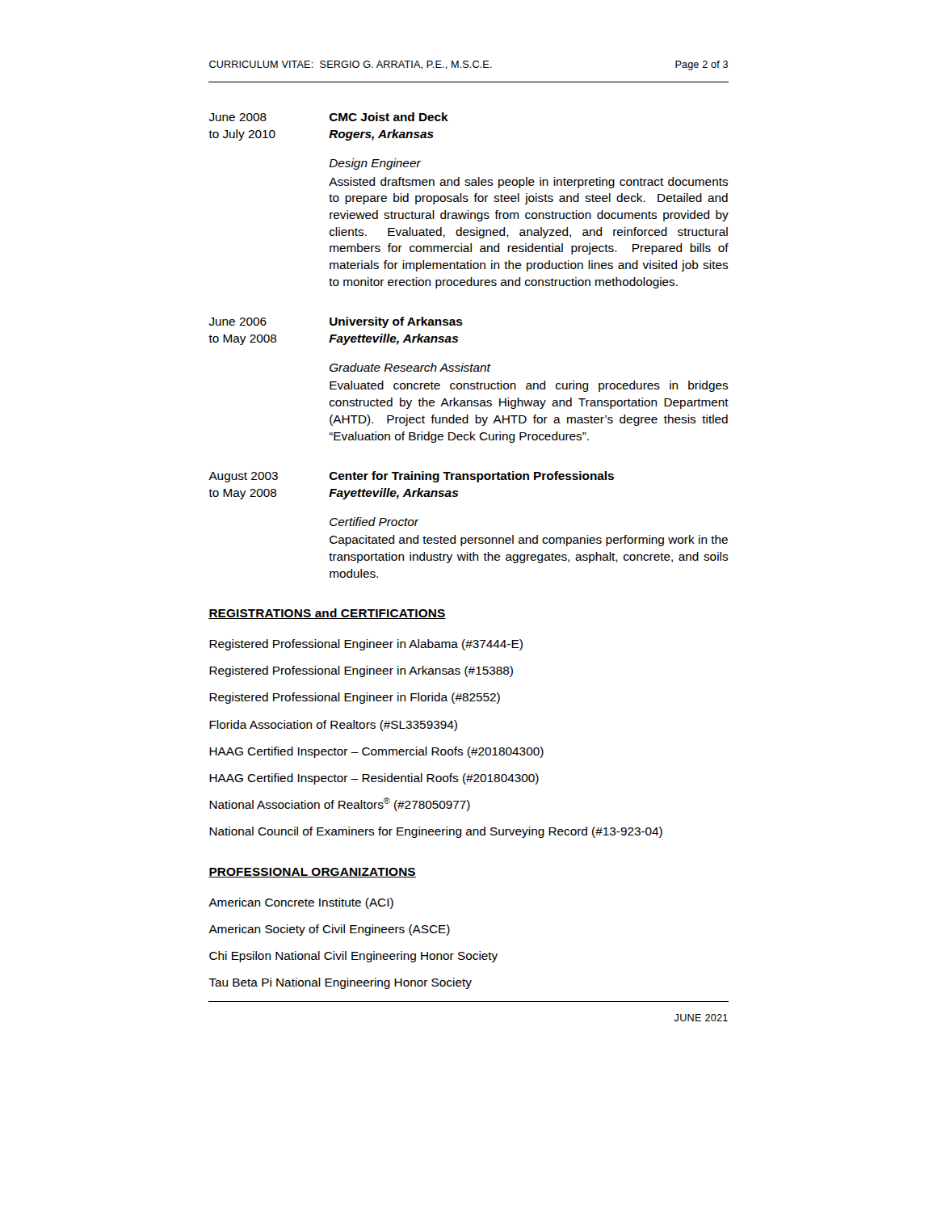Curriculum Vitae: Sergio G. Arratia, P.E., M.S.C.E.
Page 2 of 3
June 2008 to July 2010
CMC Joist and Deck
Rogers, Arkansas
Design Engineer
Assisted draftsmen and sales people in interpreting contract documents to prepare bid proposals for steel joists and steel deck. Detailed and reviewed structural drawings from construction documents provided by clients. Evaluated, designed, analyzed, and reinforced structural members for commercial and residential projects. Prepared bills of materials for implementation in the production lines and visited job sites to monitor erection procedures and construction methodologies.
June 2006 to May 2008
University of Arkansas
Fayetteville, Arkansas
Graduate Research Assistant
Evaluated concrete construction and curing procedures in bridges constructed by the Arkansas Highway and Transportation Department (AHTD). Project funded by AHTD for a master’s degree thesis titled “Evaluation of Bridge Deck Curing Procedures”.
August 2003 to May 2008
Center for Training Transportation Professionals
Fayetteville, Arkansas
Certified Proctor
Capacitated and tested personnel and companies performing work in the transportation industry with the aggregates, asphalt, concrete, and soils modules.
REGISTRATIONS and CERTIFICATIONS
Registered Professional Engineer in Alabama (#37444-E)
Registered Professional Engineer in Arkansas (#15388)
Registered Professional Engineer in Florida (#82552)
Florida Association of Realtors (#SL3359394)
HAAG Certified Inspector – Commercial Roofs (#201804300)
HAAG Certified Inspector – Residential Roofs (#201804300)
National Association of Realtors® (#278050977)
National Council of Examiners for Engineering and Surveying Record (#13-923-04)
PROFESSIONAL ORGANIZATIONS
American Concrete Institute (ACI)
American Society of Civil Engineers (ASCE)
Chi Epsilon National Civil Engineering Honor Society
Tau Beta Pi National Engineering Honor Society
JUNE 2021